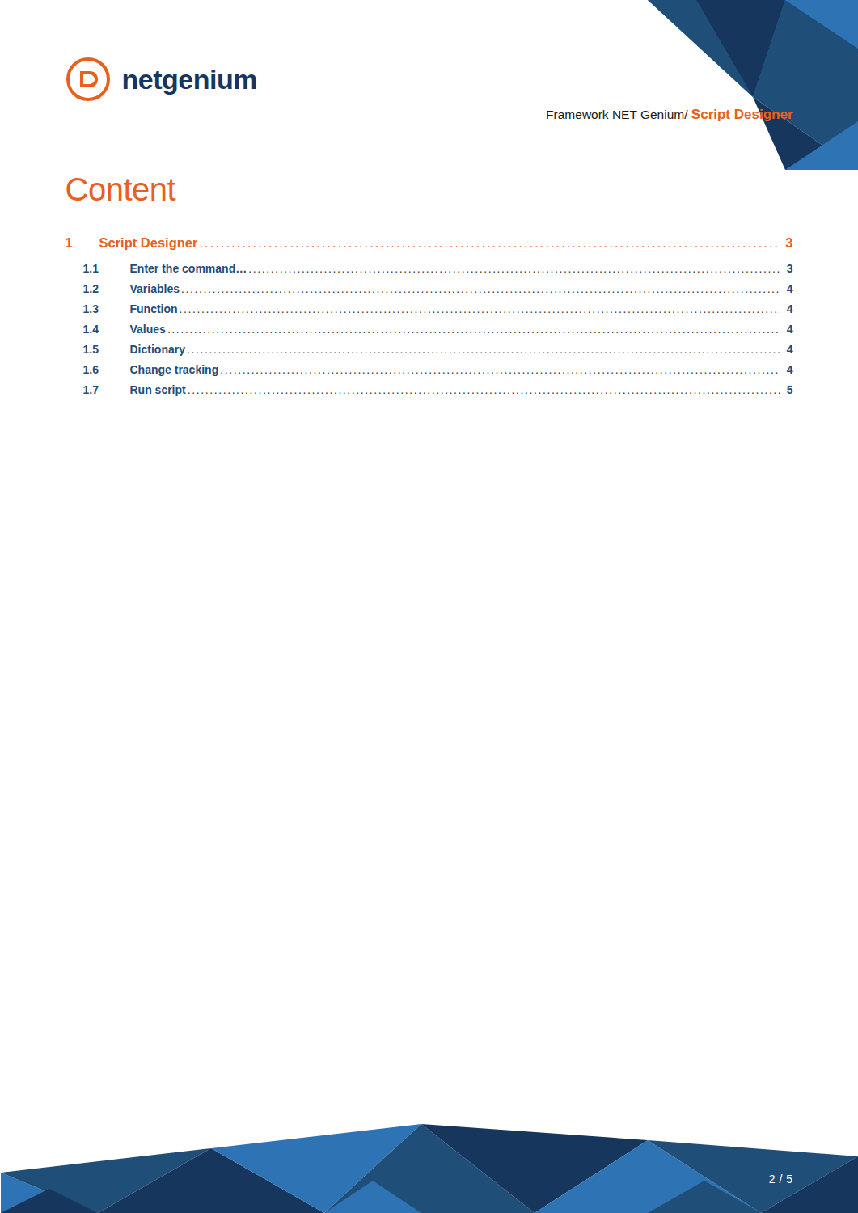netgenium
Framework NET Genium/ Script Designer
Content
1 Script Designer .................................................................................................................. 3
1.1 Enter the command… ................................................................................................................................. 3
1.2 Variables ............................................................................................................................................. 4
1.3 Function .............................................................................................................................................. 4
1.4 Values ................................................................................................................................................. 4
1.5 Dictionary ........................................................................................................................................... 4
1.6 Change tracking ......................................................................................................................................... 4
1.7 Run script ........................................................................................................................................... 5
2 / 5